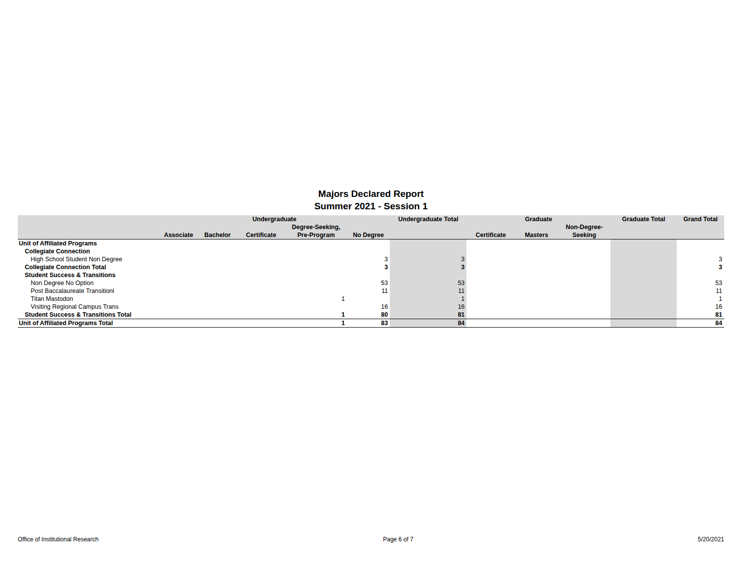Majors Declared Report
Summer 2021 - Session 1
| | Undergraduate | Undergraduate Total | Graduate | Graduate Total | Grand Total |
| --- | --- | --- | --- | --- | --- |
| | | | | Degree-Seeking, | | | | | Non-Degree- | | |
| | Associate | Bachelor | Certificate | Pre-Program | No Degree | | Certificate | Masters | Seeking | | |
| Unit of Affiliated Programs | | | | | | | | | | | |
| Collegiate Connection | | | | | | | | | | | |
| High School Student Non Degree | | | | | 3 | 3 | | | | | 3 |
| Collegiate Connection Total | | | | | 3 | 3 | | | | | 3 |
| Student Success & Transitions | | | | | | | | | | | |
| Non Degree No Option | | | | | 53 | 53 | | | | | 53 |
| Post Baccalaureate Transitionl | | | | | 11 | 11 | | | | | 11 |
| Titan Mastodon | | | | 1 | | 1 | | | | | 1 |
| Visiting Regional Campus Trans | | | | | 16 | 16 | | | | | 16 |
| Student Success & Transitions Total | | | | 1 | 80 | 81 | | | | | 81 |
| Unit of Affiliated Programs Total | | | | 1 | 83 | 84 | | | | | 84 |
Office of Institutional Research
Page 6 of 7
5/20/2021